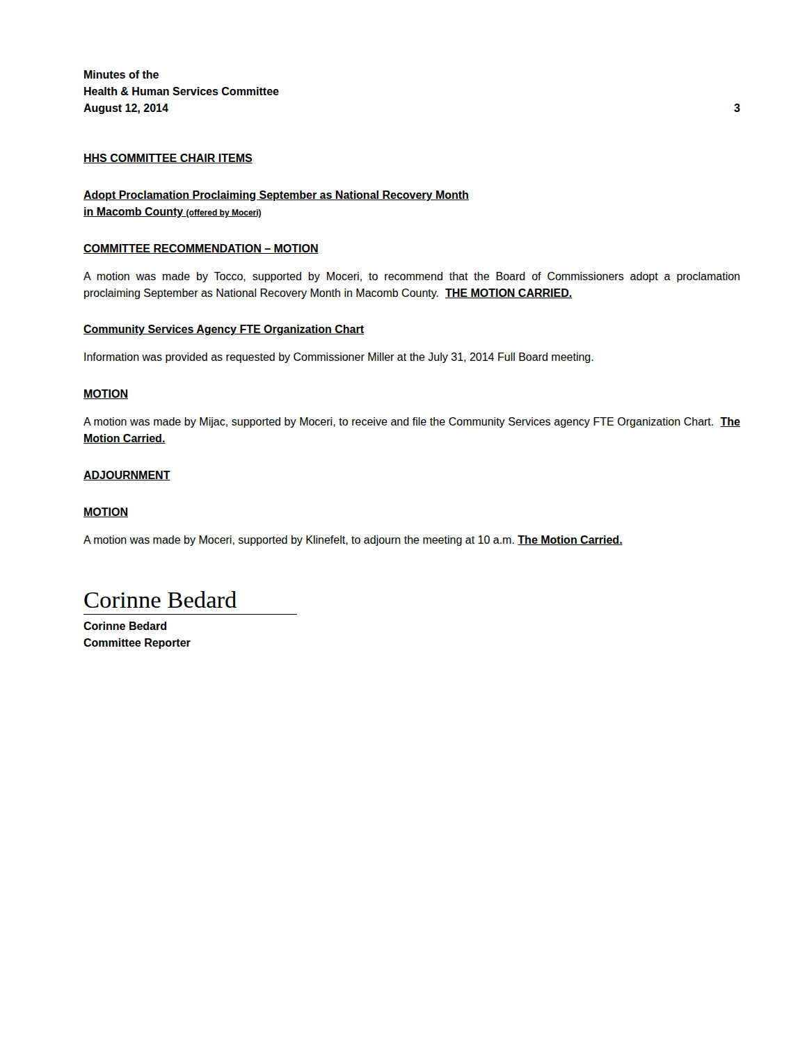Minutes of the Health & Human Services Committee August 12, 2014 3
HHS COMMITTEE CHAIR ITEMS
Adopt Proclamation Proclaiming September as National Recovery Month
in Macomb County (offered by Moceri)
COMMITTEE RECOMMENDATION – MOTION
A motion was made by Tocco, supported by Moceri, to recommend that the Board of Commissioners adopt a proclamation proclaiming September as National Recovery Month in Macomb County. THE MOTION CARRIED.
Community Services Agency FTE Organization Chart
Information was provided as requested by Commissioner Miller at the July 31, 2014 Full Board meeting.
MOTION
A motion was made by Mijac, supported by Moceri, to receive and file the Community Services agency FTE Organization Chart. The Motion Carried.
ADJOURNMENT
MOTION
A motion was made by Moceri, supported by Klinefelt, to adjourn the meeting at 10 a.m. The Motion Carried.
Corinne Bedard
Corinne Bedard
Committee Reporter